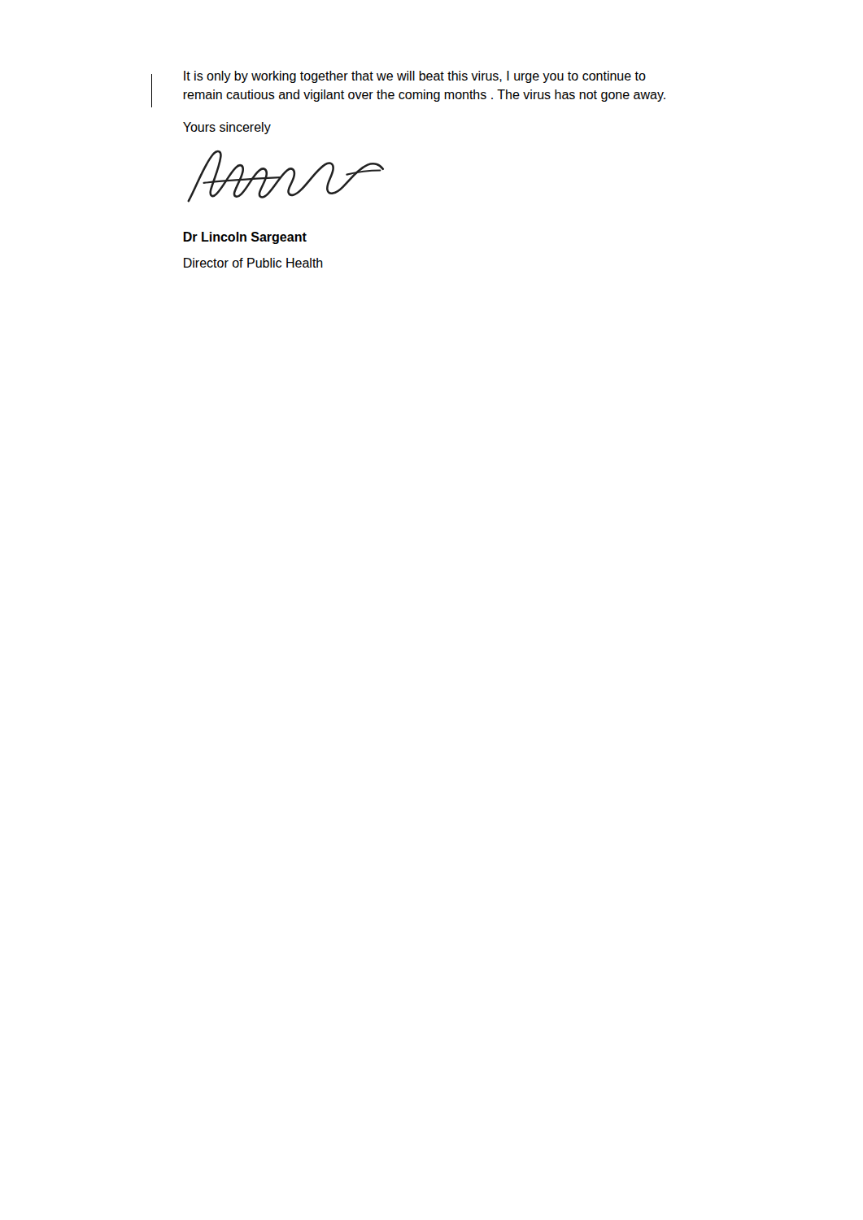It is only by working together that we will beat this virus, I urge you to continue to remain cautious and vigilant over the coming months . The virus has not gone away.
Yours sincerely
Dr Lincoln Sargeant
Director of Public Health